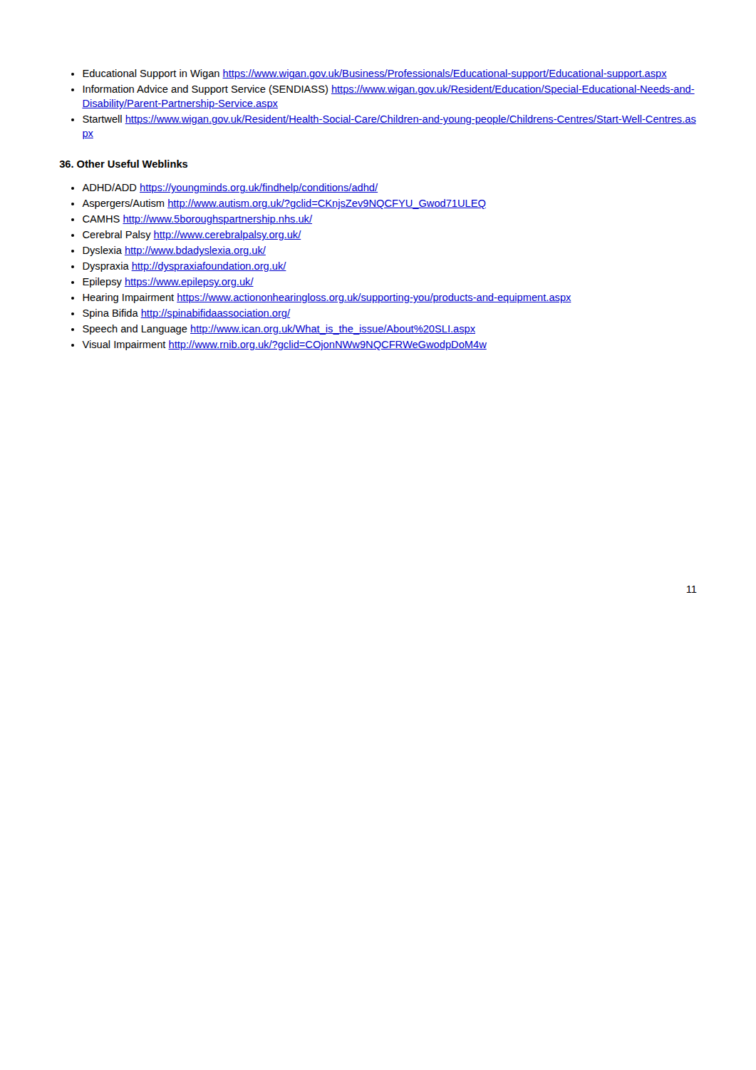Educational Support in Wigan https://www.wigan.gov.uk/Business/Professionals/Educational-support/Educational-support.aspx
Information Advice and Support Service (SENDIASS) https://www.wigan.gov.uk/Resident/Education/Special-Educational-Needs-and-Disability/Parent-Partnership-Service.aspx
Startwell https://www.wigan.gov.uk/Resident/Health-Social-Care/Children-and-young-people/Childrens-Centres/Start-Well-Centres.aspx
36. Other Useful Weblinks
ADHD/ADD https://youngminds.org.uk/findhelp/conditions/adhd/
Aspergers/Autism http://www.autism.org.uk/?gclid=CKnjsZev9NQCFYU_Gwod71ULEQ
CAMHS http://www.5boroughspartnership.nhs.uk/
Cerebral Palsy http://www.cerebralpalsy.org.uk/
Dyslexia http://www.bdadyslexia.org.uk/
Dyspraxia http://dyspraxiafoundation.org.uk/
Epilepsy https://www.epilepsy.org.uk/
Hearing Impairment https://www.actiononhearingloss.org.uk/supporting-you/products-and-equipment.aspx
Spina Bifida http://spinabifidaassociation.org/
Speech and Language http://www.ican.org.uk/What_is_the_issue/About%20SLI.aspx
Visual Impairment http://www.rnib.org.uk/?gclid=COjonNWw9NQCFRWeGwodpDoM4w
11